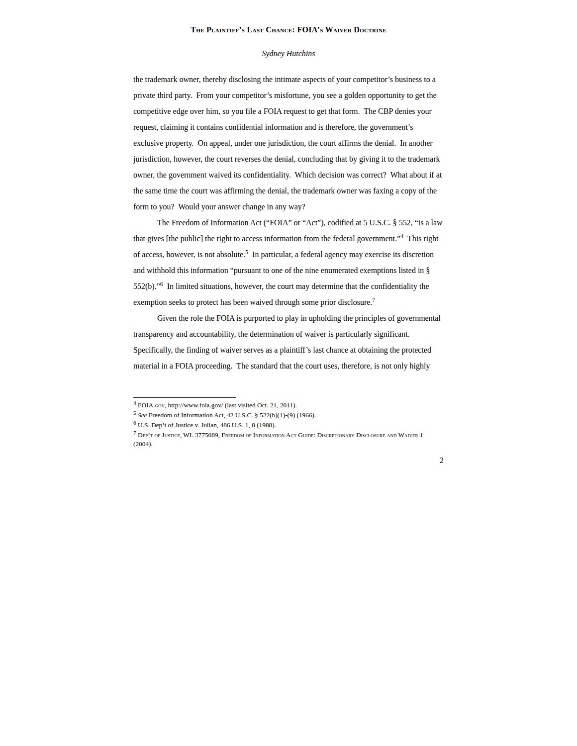The Plaintiff’s Last Chance: FOIA’s Waiver Doctrine
Sydney Hutchins
the trademark owner, thereby disclosing the intimate aspects of your competitor’s business to a private third party. From your competitor’s misfortune, you see a golden opportunity to get the competitive edge over him, so you file a FOIA request to get that form. The CBP denies your request, claiming it contains confidential information and is therefore, the government’s exclusive property. On appeal, under one jurisdiction, the court affirms the denial. In another jurisdiction, however, the court reverses the denial, concluding that by giving it to the trademark owner, the government waived its confidentiality. Which decision was correct? What about if at the same time the court was affirming the denial, the trademark owner was faxing a copy of the form to you? Would your answer change in any way?
The Freedom of Information Act (“FOIA” or “Act”), codified at 5 U.S.C. § 552, “is a law that gives [the public] the right to access information from the federal government.”4 This right of access, however, is not absolute.5 In particular, a federal agency may exercise its discretion and withhold this information “pursuant to one of the nine enumerated exemptions listed in § 552(b).”6 In limited situations, however, the court may determine that the confidentiality the exemption seeks to protect has been waived through some prior disclosure.7
Given the role the FOIA is purported to play in upholding the principles of governmental transparency and accountability, the determination of waiver is particularly significant. Specifically, the finding of waiver serves as a plaintiff’s last chance at obtaining the protected material in a FOIA proceeding. The standard that the court uses, therefore, is not only highly
4 FOIA.gov, http://www.foia.gov/ (last visited Oct. 21, 2011).
5 See Freedom of Information Act, 42 U.S.C. § 522(b)(1)-(9) (1966).
6 U.S. Dep’t of Justice v. Julian, 486 U.S. 1, 8 (1988).
7 Dep’t of Justice, WL 3775089, Freedom of Information Act Guide: Discretionary Disclosure and Waiver 1 (2004).
2